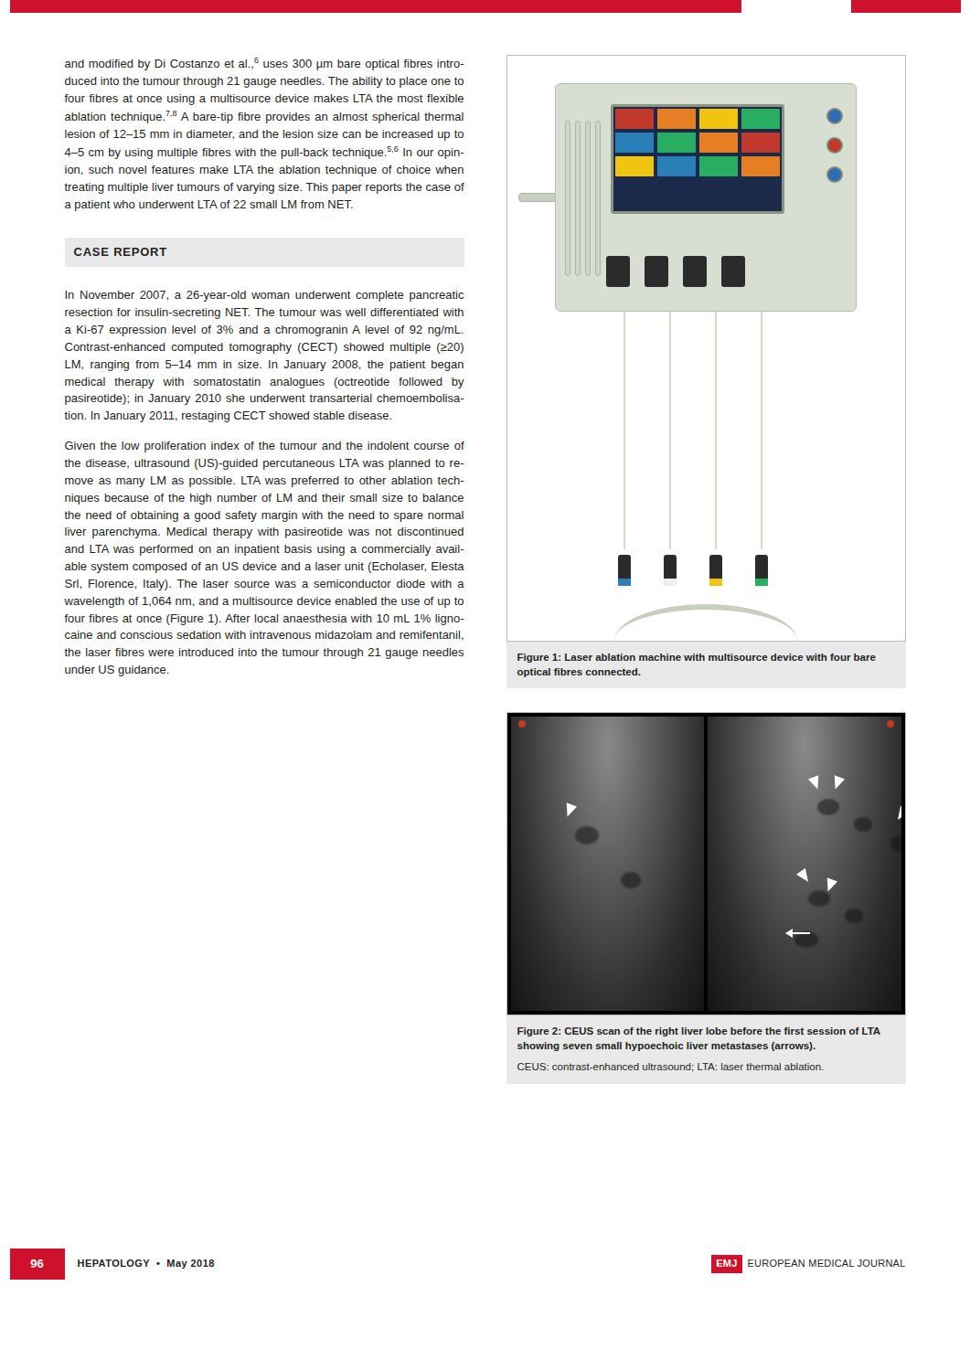and modified by Di Costanzo et al.,6 uses 300 µm bare optical fibres introduced into the tumour through 21 gauge needles. The ability to place one to four fibres at once using a multisource device makes LTA the most flexible ablation technique.7,8 A bare-tip fibre provides an almost spherical thermal lesion of 12–15 mm in diameter, and the lesion size can be increased up to 4–5 cm by using multiple fibres with the pull-back technique.5,6 In our opinion, such novel features make LTA the ablation technique of choice when treating multiple liver tumours of varying size. This paper reports the case of a patient who underwent LTA of 22 small LM from NET.
CASE REPORT
In November 2007, a 26-year-old woman underwent complete pancreatic resection for insulin-secreting NET. The tumour was well differentiated with a Ki-67 expression level of 3% and a chromogranin A level of 92 ng/mL. Contrast-enhanced computed tomography (CECT) showed multiple (≥20) LM, ranging from 5–14 mm in size. In January 2008, the patient began medical therapy with somatostatin analogues (octreotide followed by pasireotide); in January 2010 she underwent transarterial chemoembolisation. In January 2011, restaging CECT showed stable disease.
Given the low proliferation index of the tumour and the indolent course of the disease, ultrasound (US)-guided percutaneous LTA was planned to remove as many LM as possible. LTA was preferred to other ablation techniques because of the high number of LM and their small size to balance the need of obtaining a good safety margin with the need to spare normal liver parenchyma. Medical therapy with pasireotide was not discontinued and LTA was performed on an inpatient basis using a commercially available system composed of an US device and a laser unit (Echolaser, Elesta Srl, Florence, Italy). The laser source was a semiconductor diode with a wavelength of 1,064 nm, and a multisource device enabled the use of up to four fibres at once (Figure 1). After local anaesthesia with 10 mL 1% lignocaine and conscious sedation with intravenous midazolam and remifentanil, the laser fibres were introduced into the tumour through 21 gauge needles under US guidance.
Figure 1: Laser ablation machine with multisource device with four bare optical fibres connected.
Figure 2: CEUS scan of the right liver lobe before the first session of LTA showing seven small hypoechoic liver metastases (arrows). CEUS: contrast-enhanced ultrasound; LTA: laser thermal ablation.
96
HEPATOLOGY • May 2018
EMJEUROPEAN MEDICAL JOURNAL